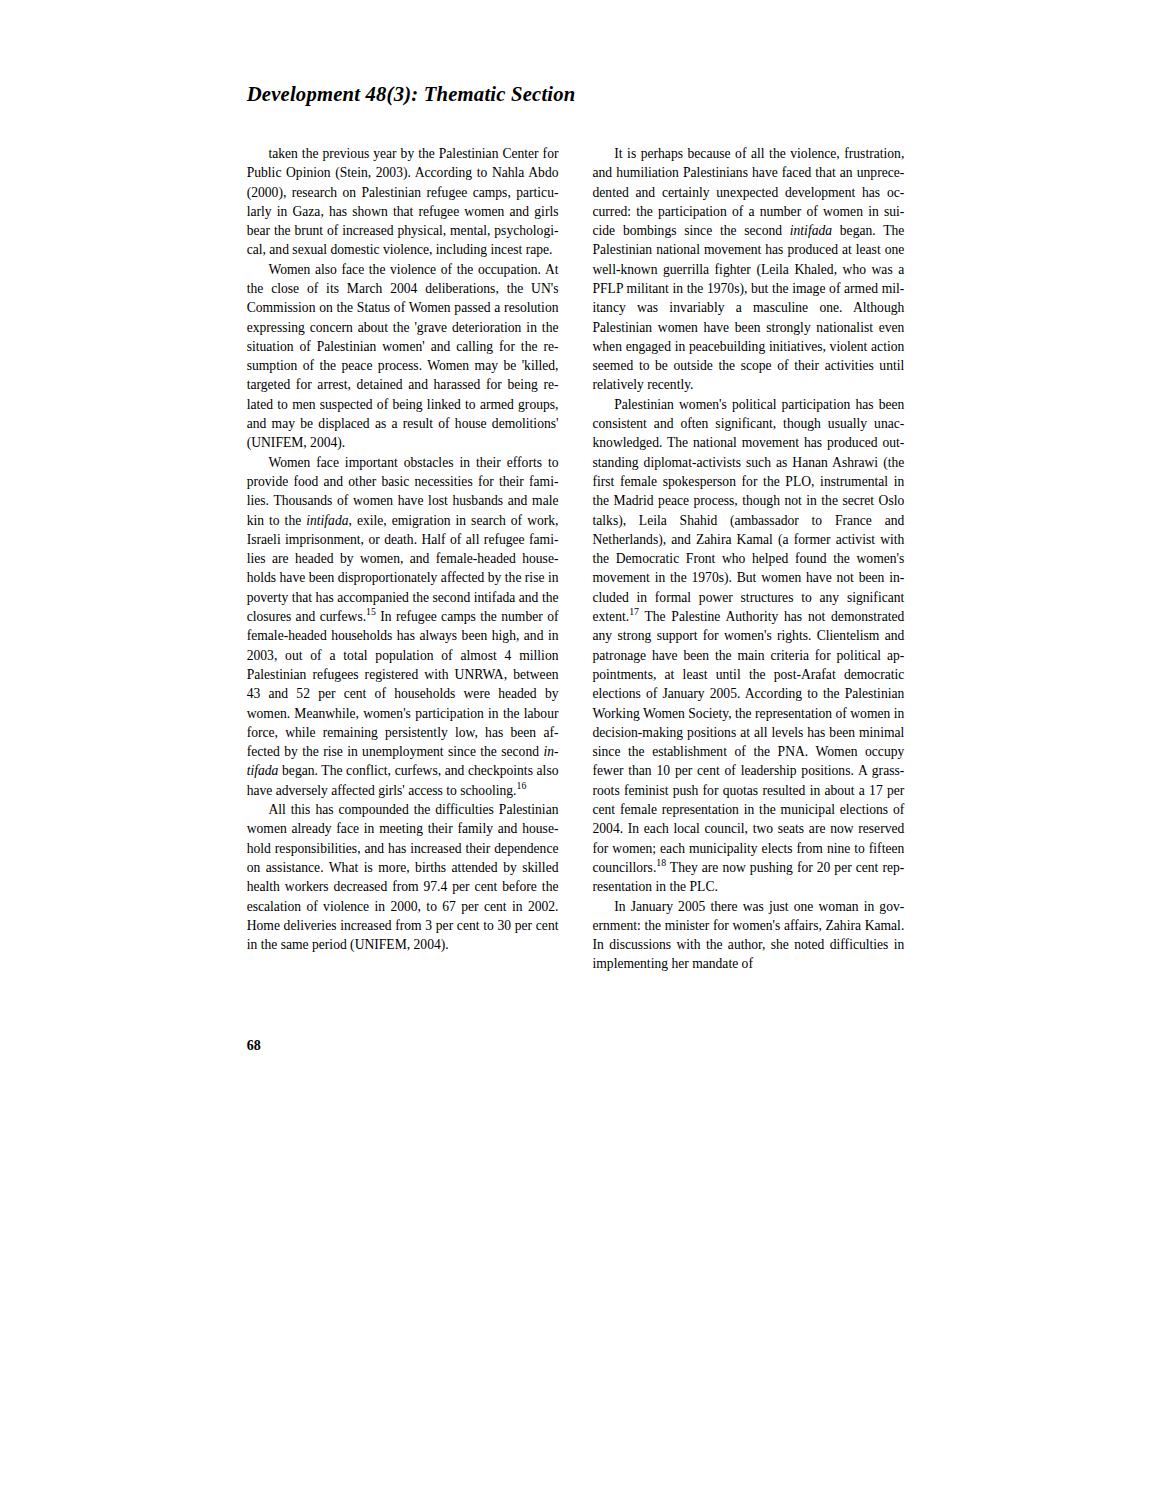Development 48(3): Thematic Section
taken the previous year by the Palestinian Center for Public Opinion (Stein, 2003). According to Nahla Abdo (2000), research on Palestinian refugee camps, particularly in Gaza, has shown that refugee women and girls bear the brunt of increased physical, mental, psychological, and sexual domestic violence, including incest rape.
Women also face the violence of the occupation. At the close of its March 2004 deliberations, the UN's Commission on the Status of Women passed a resolution expressing concern about the 'grave deterioration in the situation of Palestinian women' and calling for the resumption of the peace process. Women may be 'killed, targeted for arrest, detained and harassed for being related to men suspected of being linked to armed groups, and may be displaced as a result of house demolitions' (UNIFEM, 2004).
Women face important obstacles in their efforts to provide food and other basic necessities for their families. Thousands of women have lost husbands and male kin to the intifada, exile, emigration in search of work, Israeli imprisonment, or death. Half of all refugee families are headed by women, and female-headed households have been disproportionately affected by the rise in poverty that has accompanied the second intifada and the closures and curfews.15 In refugee camps the number of female-headed households has always been high, and in 2003, out of a total population of almost 4 million Palestinian refugees registered with UNRWA, between 43 and 52 per cent of households were headed by women. Meanwhile, women's participation in the labour force, while remaining persistently low, has been affected by the rise in unemployment since the second intifada began. The conflict, curfews, and checkpoints also have adversely affected girls' access to schooling.16
All this has compounded the difficulties Palestinian women already face in meeting their family and household responsibilities, and has increased their dependence on assistance. What is more, births attended by skilled health workers decreased from 97.4 per cent before the escalation of violence in 2000, to 67 per cent in 2002. Home deliveries increased from 3 per cent to 30 per cent in the same period (UNIFEM, 2004).
It is perhaps because of all the violence, frustration, and humiliation Palestinians have faced that an unprecedented and certainly unexpected development has occurred: the participation of a number of women in suicide bombings since the second intifada began. The Palestinian national movement has produced at least one well-known guerrilla fighter (Leila Khaled, who was a PFLP militant in the 1970s), but the image of armed militancy was invariably a masculine one. Although Palestinian women have been strongly nationalist even when engaged in peacebuilding initiatives, violent action seemed to be outside the scope of their activities until relatively recently.
Palestinian women's political participation has been consistent and often significant, though usually unacknowledged. The national movement has produced outstanding diplomat-activists such as Hanan Ashrawi (the first female spokesperson for the PLO, instrumental in the Madrid peace process, though not in the secret Oslo talks), Leila Shahid (ambassador to France and Netherlands), and Zahira Kamal (a former activist with the Democratic Front who helped found the women's movement in the 1970s). But women have not been included in formal power structures to any significant extent.17 The Palestine Authority has not demonstrated any strong support for women's rights. Clientelism and patronage have been the main criteria for political appointments, at least until the post-Arafat democratic elections of January 2005. According to the Palestinian Working Women Society, the representation of women in decision-making positions at all levels has been minimal since the establishment of the PNA. Women occupy fewer than 10 per cent of leadership positions. A grassroots feminist push for quotas resulted in about a 17 per cent female representation in the municipal elections of 2004. In each local council, two seats are now reserved for women; each municipality elects from nine to fifteen councillors.18 They are now pushing for 20 per cent representation in the PLC.
In January 2005 there was just one woman in government: the minister for women's affairs, Zahira Kamal. In discussions with the author, she noted difficulties in implementing her mandate of
68